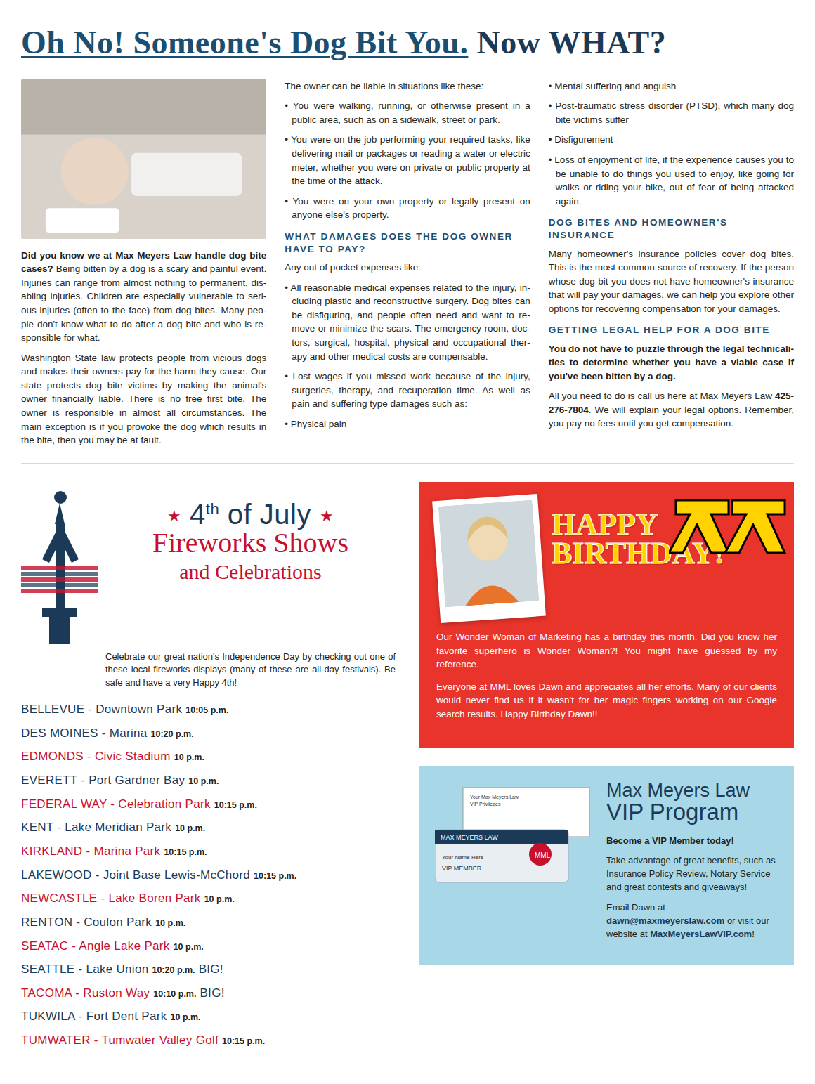Oh No! Someone's Dog Bit You. Now WHAT?
Did you know we at Max Meyers Law handle dog bite cases? Being bitten by a dog is a scary and painful event. Injuries can range from almost nothing to permanent, disabling injuries. Children are especially vulnerable to serious injuries (often to the face) from dog bites. Many people don't know what to do after a dog bite and who is responsible for what.
Washington State law protects people from vicious dogs and makes their owners pay for the harm they cause. Our state protects dog bite victims by making the animal's owner financially liable. There is no free first bite. The owner is responsible in almost all circumstances. The main exception is if you provoke the dog which results in the bite, then you may be at fault.
The owner can be liable in situations like these:
• You were walking, running, or otherwise present in a public area, such as on a sidewalk, street or park.
• You were on the job performing your required tasks, like delivering mail or packages or reading a water or electric meter, whether you were on private or public property at the time of the attack.
• You were on your own property or legally present on anyone else's property.
What damages does the dog owner have to pay?
Any out of pocket expenses like:
• All reasonable medical expenses related to the injury, including plastic and reconstructive surgery. Dog bites can be disfiguring, and people often need and want to remove or minimize the scars. The emergency room, doctors, surgical, hospital, physical and occupational therapy and other medical costs are compensable.
• Lost wages if you missed work because of the injury, surgeries, therapy, and recuperation time. As well as pain and suffering type damages such as:
• Physical pain
• Mental suffering and anguish
• Post-traumatic stress disorder (PTSD), which many dog bite victims suffer
• Disfigurement
• Loss of enjoyment of life, if the experience causes you to be unable to do things you used to enjoy, like going for walks or riding your bike, out of fear of being attacked again.
Dog bites and homeowner's insurance
Many homeowner's insurance policies cover dog bites. This is the most common source of recovery. If the person whose dog bit you does not have homeowner's insurance that will pay your damages, we can help you explore other options for recovering compensation for your damages.
Getting legal help for a dog bite
You do not have to puzzle through the legal technicalities to determine whether you have a viable case if you've been bitten by a dog.
All you need to do is call us here at Max Meyers Law 425-276-7804. We will explain your legal options. Remember, you pay no fees until you get compensation.
★ 4th of July ★
Fireworks Shows
and Celebrations
Celebrate our great nation's Independence Day by checking out one of these local fireworks displays (many of these are all-day festivals). Be safe and have a very Happy 4th!
BELLEVUE - Downtown Park 10:05 p.m.
DES MOINES - Marina 10:20 p.m.
EDMONDS - Civic Stadium 10 p.m.
EVERETT - Port Gardner Bay 10 p.m.
FEDERAL WAY - Celebration Park 10:15 p.m.
KENT - Lake Meridian Park 10 p.m.
KIRKLAND - Marina Park 10:15 p.m.
LAKEWOOD - Joint Base Lewis-McChord 10:15 p.m.
NEWCASTLE - Lake Boren Park 10 p.m.
RENTON - Coulon Park 10 p.m.
SEATAC - Angle Lake Park 10 p.m.
SEATTLE - Lake Union 10:20 p.m. BIG!
TACOMA - Ruston Way 10:10 p.m. BIG!
TUKWILA - Fort Dent Park 10 p.m.
TUMWATER - Tumwater Valley Golf 10:15 p.m.
HAPPY
BIRTHDAY!
Our Wonder Woman of Marketing has a birthday this month. Did you know her favorite superhero is Wonder Woman?! You might have guessed by my reference.
Everyone at MML loves Dawn and appreciates all her efforts. Many of our clients would never find us if it wasn't for her magic fingers working on our Google search results. Happy Birthday Dawn!!
Max Meyers Law VIP Program
Become a VIP Member today!
Take advantage of great benefits, such as Insurance Policy Review, Notary Service and great contests and giveaways!
Email Dawn at dawn@maxmeyerslaw.com or visit our website at MaxMeyersLawVIP.com!